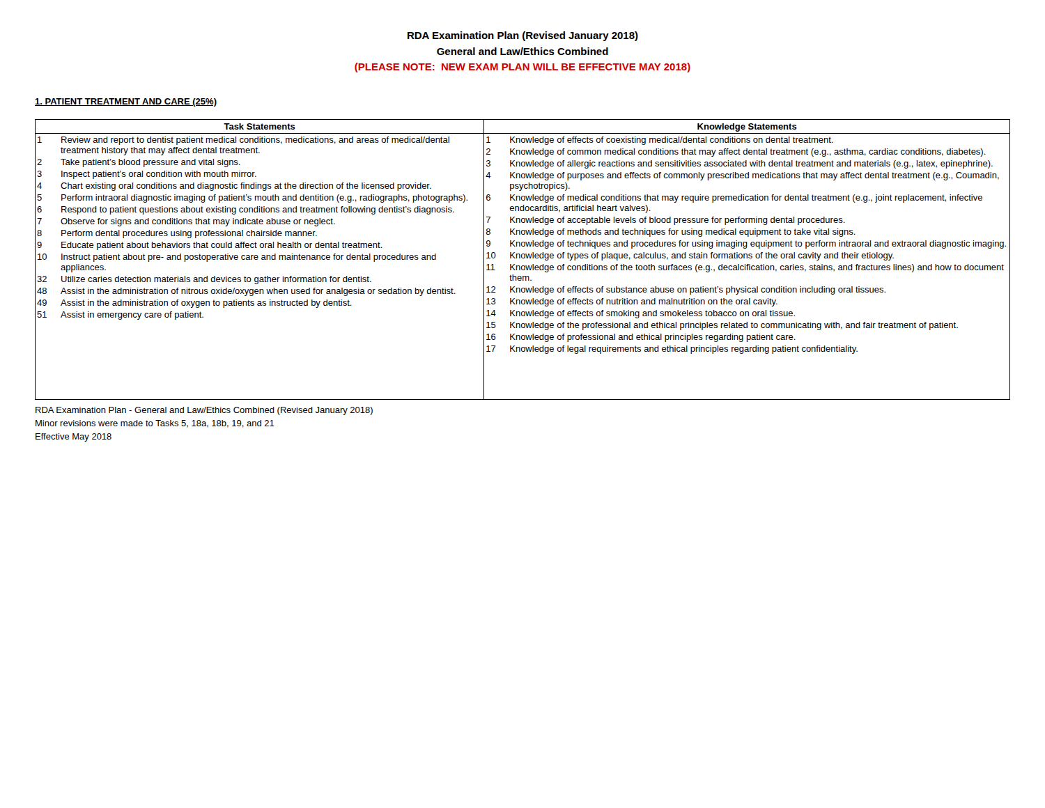RDA Examination Plan (Revised January 2018)
General and Law/Ethics Combined
(PLEASE NOTE: NEW EXAM PLAN WILL BE EFFECTIVE MAY 2018)
1. PATIENT TREATMENT AND CARE (25%)
| Task Statements | Knowledge Statements |
| --- | --- |
| / 1 / Review and report to dentist patient medical conditions, medications, and areas of medical/dental treatment history that may affect dental treatment. / / 2 / Take patient’s blood pressure and vital signs. / / 3 / Inspect patient’s oral condition with mouth mirror. / / 4 / Chart existing oral conditions and diagnostic findings at the direction of the licensed provider. / / 5 / Perform intraoral diagnostic imaging of patient’s mouth and dentition (e.g., radiographs, photographs). / / 6 / Respond to patient questions about existing conditions and treatment following dentist’s diagnosis. / / 7 / Observe for signs and conditions that may indicate abuse or neglect. / / 8 / Perform dental procedures using professional chairside manner. / / 9 / Educate patient about behaviors that could affect oral health or dental treatment. / / 10 / Instruct patient about pre- and postoperative care and maintenance for dental procedures and appliances. / / 32 / Utilize caries detection materials and devices to gather information for dentist. / / 48 / Assist in the administration of nitrous oxide/oxygen when used for analgesia or sedation by dentist. / / 49 / Assist in the administration of oxygen to patients as instructed by dentist. / / 51 / Assist in emergency care of patient. / | / 1 / Knowledge of effects of coexisting medical/dental conditions on dental treatment. / / 2 / Knowledge of common medical conditions that may affect dental treatment (e.g., asthma, cardiac conditions, diabetes). / / 3 / Knowledge of allergic reactions and sensitivities associated with dental treatment and materials (e.g., latex, epinephrine). / / 4 / Knowledge of purposes and effects of commonly prescribed medications that may affect dental treatment (e.g., Coumadin, psychotropics). / / 6 / Knowledge of medical conditions that may require premedication for dental treatment (e.g., joint replacement, infective endocarditis, artificial heart valves). / / 7 / Knowledge of acceptable levels of blood pressure for performing dental procedures. / / 8 / Knowledge of methods and techniques for using medical equipment to take vital signs. / / 9 / Knowledge of techniques and procedures for using imaging equipment to perform intraoral and extraoral diagnostic imaging. / / 10 / Knowledge of types of plaque, calculus, and stain formations of the oral cavity and their etiology. / / 11 / Knowledge of conditions of the tooth surfaces (e.g., decalcification, caries, stains, and fractures lines) and how to document them. / / 12 / Knowledge of effects of substance abuse on patient’s physical condition including oral tissues. / / 13 / Knowledge of effects of nutrition and malnutrition on the oral cavity. / / 14 / Knowledge of effects of smoking and smokeless tobacco on oral tissue. / / 15 / Knowledge of the professional and ethical principles related to communicating with, and fair treatment of patient. / / 16 / Knowledge of professional and ethical principles regarding patient care. / / 17 / Knowledge of legal requirements and ethical principles regarding patient confidentiality. / |
RDA Examination Plan - General and Law/Ethics Combined (Revised January 2018)
Minor revisions were made to Tasks 5, 18a, 18b, 19, and 21
Effective May 2018